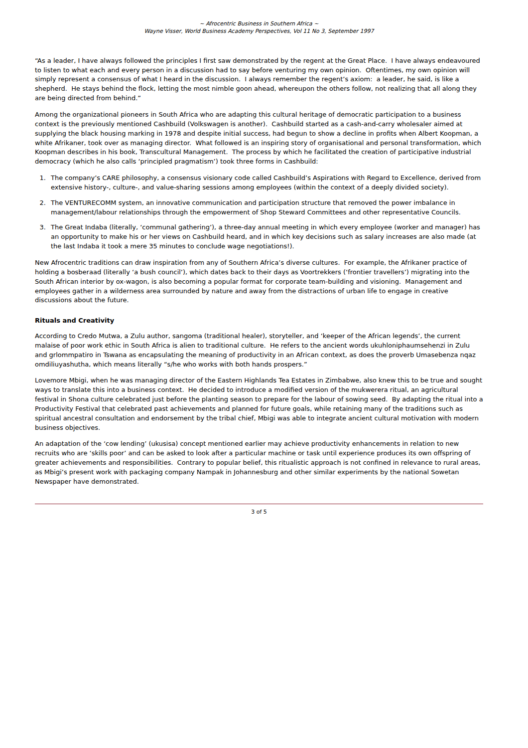~ Afrocentric Business in Southern Africa ~
Wayne Visser, World Business Academy Perspectives, Vol 11 No 3, September 1997
“As a leader, I have always followed the principles I first saw demonstrated by the regent at the Great Place. I have always endeavoured to listen to what each and every person in a discussion had to say before venturing my own opinion. Oftentimes, my own opinion will simply represent a consensus of what I heard in the discussion. I always remember the regent’s axiom: a leader, he said, is like a shepherd. He stays behind the flock, letting the most nimble goon ahead, whereupon the others follow, not realizing that all along they are being directed from behind.”
Among the organizational pioneers in South Africa who are adapting this cultural heritage of democratic participation to a business context is the previously mentioned Cashbuild (Volkswagen is another). Cashbuild started as a cash-and-carry wholesaler aimed at supplying the black housing marking in 1978 and despite initial success, had begun to show a decline in profits when Albert Koopman, a white Afrikaner, took over as managing director. What followed is an inspiring story of organisational and personal transformation, which Koopman describes in his book, Transcultural Management. The process by which he facilitated the creation of participative industrial democracy (which he also calls ‘principled pragmatism’) took three forms in Cashbuild:
The company’s CARE philosophy, a consensus visionary code called Cashbuild’s Aspirations with Regard to Excellence, derived from extensive history-, culture-, and value-sharing sessions among employees (within the context of a deeply divided society).
The VENTURECOMM system, an innovative communication and participation structure that removed the power imbalance in management/labour relationships through the empowerment of Shop Steward Committees and other representative Councils.
The Great Indaba (literally, ‘communal gathering’), a three-day annual meeting in which every employee (worker and manager) has an opportunity to make his or her views on Cashbuild heard, and in which key decisions such as salary increases are also made (at the last Indaba it took a mere 35 minutes to conclude wage negotiations!).
New Afrocentric traditions can draw inspiration from any of Southern Africa’s diverse cultures. For example, the Afrikaner practice of holding a bosberaad (literally ‘a bush council’), which dates back to their days as Voortrekkers (‘frontier travellers’) migrating into the South African interior by ox-wagon, is also becoming a popular format for corporate team-building and visioning. Management and employees gather in a wilderness area surrounded by nature and away from the distractions of urban life to engage in creative discussions about the future.
Rituals and Creativity
According to Credo Mutwa, a Zulu author, sangoma (traditional healer), storyteller, and ‘keeper of the African legends’, the current malaise of poor work ethic in South Africa is alien to traditional culture. He refers to the ancient words ukuhloniphaumsehenzi in Zulu and grlommpatiro in Tswana as encapsulating the meaning of productivity in an African context, as does the proverb Umasebenza nqaz omdiliuyashutha, which means literally “s/he who works with both hands prospers.”
Lovemore Mbigi, when he was managing director of the Eastern Highlands Tea Estates in Zimbabwe, also knew this to be true and sought ways to translate this into a business context. He decided to introduce a modified version of the mukwerera ritual, an agricultural festival in Shona culture celebrated just before the planting season to prepare for the labour of sowing seed. By adapting the ritual into a Productivity Festival that celebrated past achievements and planned for future goals, while retaining many of the traditions such as spiritual ancestral consultation and endorsement by the tribal chief, Mbigi was able to integrate ancient cultural motivation with modern business objectives.
An adaptation of the ‘cow lending’ (ukusisa) concept mentioned earlier may achieve productivity enhancements in relation to new recruits who are ‘skills poor’ and can be asked to look after a particular machine or task until experience produces its own offspring of greater achievements and responsibilities. Contrary to popular belief, this ritualistic approach is not confined in relevance to rural areas, as Mbigi’s present work with packaging company Nampak in Johannesburg and other similar experiments by the national Sowetan Newspaper have demonstrated.
3 of 5